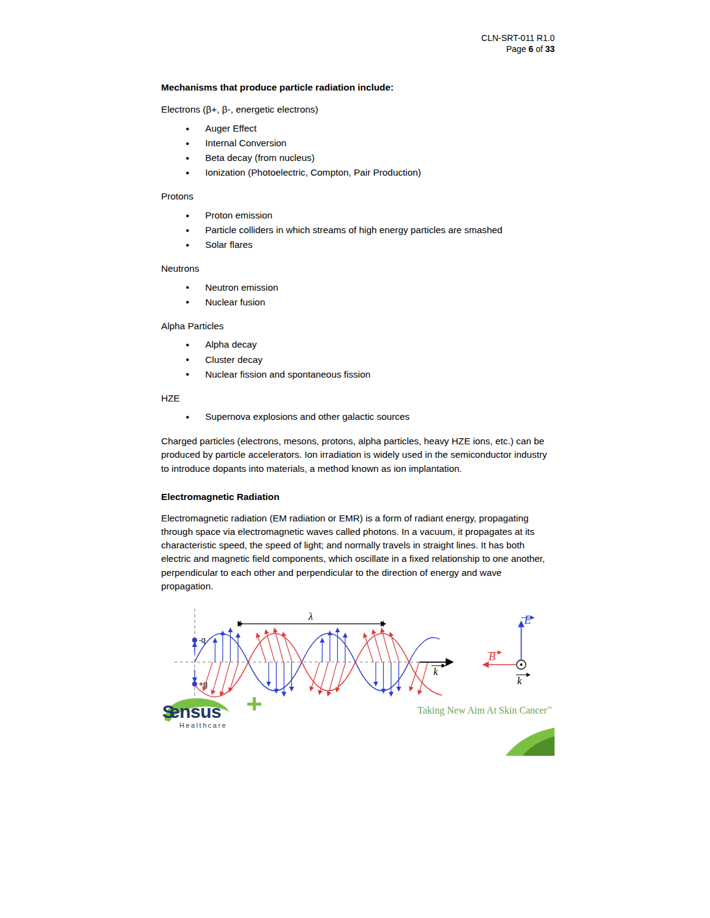CLN-SRT-011 R1.0
Page 6 of 33
Mechanisms that produce particle radiation include:
Electrons (β+, β-, energetic electrons)
Auger Effect
Internal Conversion
Beta decay (from nucleus)
Ionization (Photoelectric, Compton, Pair Production)
Protons
Proton emission
Particle colliders in which streams of high energy particles are smashed
Solar flares
Neutrons
Neutron emission
Nuclear fusion
Alpha Particles
Alpha decay
Cluster decay
Nuclear fission and spontaneous fission
HZE
Supernova explosions and other galactic sources
Charged particles (electrons, mesons, protons, alpha particles, heavy HZE ions, etc.) can be produced by particle accelerators. Ion irradiation is widely used in the semiconductor industry to introduce dopants into materials, a method known as ion implantation.
Electromagnetic Radiation
Electromagnetic radiation (EM radiation or EMR) is a form of radiant energy, propagating through space via electromagnetic waves called photons. In a vacuum, it propagates at its characteristic speed, the speed of light; and normally travels in straight lines. It has both electric and magnetic field components, which oscillate in a fixed relationship to one another, perpendicular to each other and perpendicular to the direction of energy and wave propagation.
-q +q λ k E B k
ensus S Healthcare
Taking New Aim At Skin Cancer™